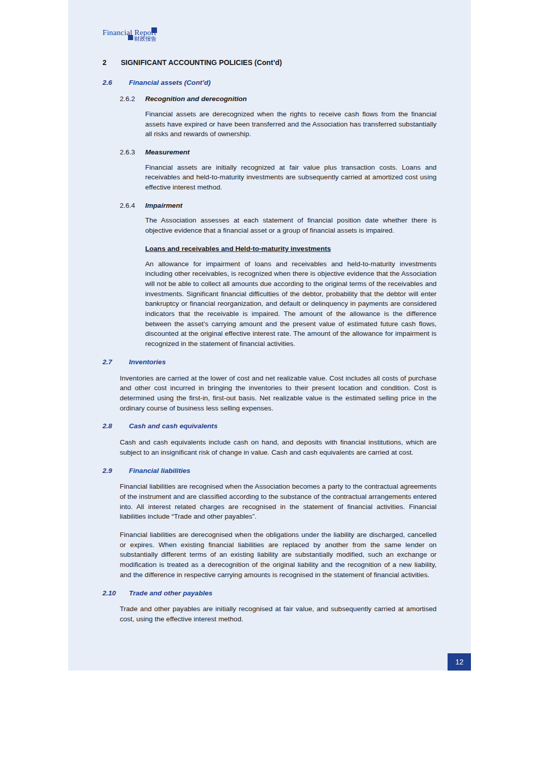Financial Report 财政报告
2 SIGNIFICANT ACCOUNTING POLICIES (Cont’d)
2.6 Financial assets (Cont’d)
2.6.2 Recognition and derecognition
Financial assets are derecognized when the rights to receive cash flows from the financial assets have expired or have been transferred and the Association has transferred substantially all risks and rewards of ownership.
2.6.3 Measurement
Financial assets are initially recognized at fair value plus transaction costs. Loans and receivables and held-to-maturity investments are subsequently carried at amortized cost using effective interest method.
2.6.4 Impairment
The Association assesses at each statement of financial position date whether there is objective evidence that a financial asset or a group of financial assets is impaired.
Loans and receivables and Held-to-maturity investments
An allowance for impairment of loans and receivables and held-to-maturity investments including other receivables, is recognized when there is objective evidence that the Association will not be able to collect all amounts due according to the original terms of the receivables and investments. Significant financial difficulties of the debtor, probability that the debtor will enter bankruptcy or financial reorganization, and default or delinquency in payments are considered indicators that the receivable is impaired. The amount of the allowance is the difference between the asset’s carrying amount and the present value of estimated future cash flows, discounted at the original effective interest rate. The amount of the allowance for impairment is recognized in the statement of financial activities.
2.7 Inventories
Inventories are carried at the lower of cost and net realizable value. Cost includes all costs of purchase and other cost incurred in bringing the inventories to their present location and condition. Cost is determined using the first-in, first-out basis. Net realizable value is the estimated selling price in the ordinary course of business less selling expenses.
2.8 Cash and cash equivalents
Cash and cash equivalents include cash on hand, and deposits with financial institutions, which are subject to an insignificant risk of change in value. Cash and cash equivalents are carried at cost.
2.9 Financial liabilities
Financial liabilities are recognised when the Association becomes a party to the contractual agreements of the instrument and are classified according to the substance of the contractual arrangements entered into. All interest related charges are recognised in the statement of financial activities. Financial liabilities include “Trade and other payables”.
Financial liabilities are derecognised when the obligations under the liability are discharged, cancelled or expires. When existing financial liabilities are replaced by another from the same lender on substantially different terms of an existing liability are substantially modified, such an exchange or modification is treated as a derecognition of the original liability and the recognition of a new liability, and the difference in respective carrying amounts is recognised in the statement of financial activities.
2.10 Trade and other payables
Trade and other payables are initially recognised at fair value, and subsequently carried at amortised cost, using the effective interest method.
12